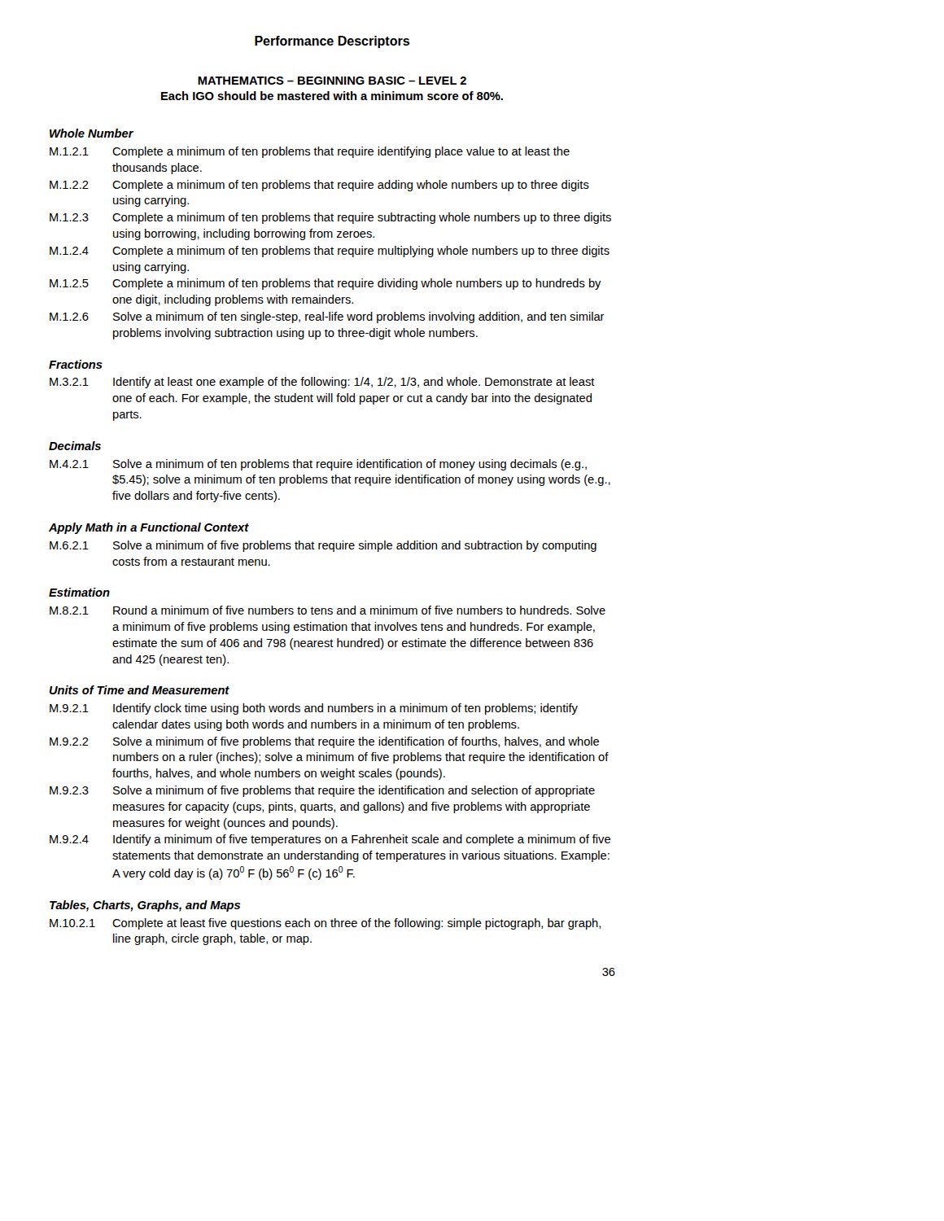Performance Descriptors
MATHEMATICS – BEGINNING BASIC – LEVEL 2
Each IGO should be mastered with a minimum score of 80%.
Whole Number
| M.1.2.1 | Complete a minimum of ten problems that require identifying place value to at least the thousands place. |
| M.1.2.2 | Complete a minimum of ten problems that require adding whole numbers up to three digits using carrying. |
| M.1.2.3 | Complete a minimum of ten problems that require subtracting whole numbers up to three digits using borrowing, including borrowing from zeroes. |
| M.1.2.4 | Complete a minimum of ten problems that require multiplying whole numbers up to three digits using carrying. |
| M.1.2.5 | Complete a minimum of ten problems that require dividing whole numbers up to hundreds by one digit, including problems with remainders. |
| M.1.2.6 | Solve a minimum of ten single-step, real-life word problems involving addition, and ten similar problems involving subtraction using up to three-digit whole numbers. |
Fractions
| M.3.2.1 | Identify at least one example of the following: 1/4, 1/2, 1/3, and whole. Demonstrate at least one of each. For example, the student will fold paper or cut a candy bar into the designated parts. |
Decimals
| M.4.2.1 | Solve a minimum of ten problems that require identification of money using decimals (e.g., $5.45); solve a minimum of ten problems that require identification of money using words (e.g., five dollars and forty-five cents). |
Apply Math in a Functional Context
| M.6.2.1 | Solve a minimum of five problems that require simple addition and subtraction by computing costs from a restaurant menu. |
Estimation
| M.8.2.1 | Round a minimum of five numbers to tens and a minimum of five numbers to hundreds. Solve a minimum of five problems using estimation that involves tens and hundreds. For example, estimate the sum of 406 and 798 (nearest hundred) or estimate the difference between 836 and 425 (nearest ten). |
Units of Time and Measurement
| M.9.2.1 | Identify clock time using both words and numbers in a minimum of ten problems; identify calendar dates using both words and numbers in a minimum of ten problems. |
| M.9.2.2 | Solve a minimum of five problems that require the identification of fourths, halves, and whole numbers on a ruler (inches); solve a minimum of five problems that require the identification of fourths, halves, and whole numbers on weight scales (pounds). |
| M.9.2.3 | Solve a minimum of five problems that require the identification and selection of appropriate measures for capacity (cups, pints, quarts, and gallons) and five problems with appropriate measures for weight (ounces and pounds). |
| M.9.2.4 | Identify a minimum of five temperatures on a Fahrenheit scale and complete a minimum of five statements that demonstrate an understanding of temperatures in various situations. Example: A very cold day is (a) 70 0 F (b) 56 0 F (c) 16 0 F. |
Tables, Charts, Graphs, and Maps
| M.10.2.1 | Complete at least five questions each on three of the following: simple pictograph, bar graph, line graph, circle graph, table, or map. |
36